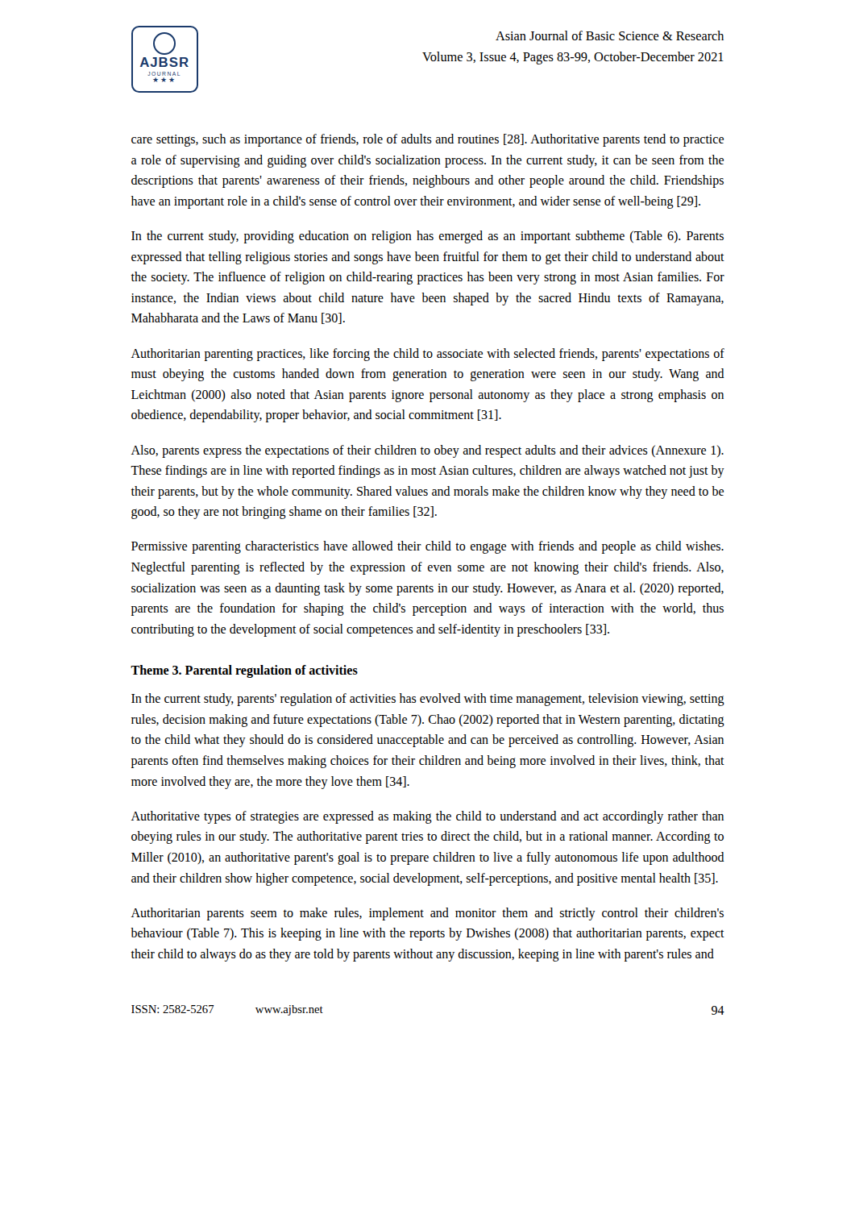AJBSR JOURNAL ★★★
Asian Journal of Basic Science & Research Volume 3, Issue 4, Pages 83-99, October-December 2021
care settings, such as importance of friends, role of adults and routines [28]. Authoritative parents tend to practice a role of supervising and guiding over child's socialization process. In the current study, it can be seen from the descriptions that parents' awareness of their friends, neighbours and other people around the child. Friendships have an important role in a child's sense of control over their environment, and wider sense of well-being [29].
In the current study, providing education on religion has emerged as an important subtheme (Table 6). Parents expressed that telling religious stories and songs have been fruitful for them to get their child to understand about the society. The influence of religion on child-rearing practices has been very strong in most Asian families. For instance, the Indian views about child nature have been shaped by the sacred Hindu texts of Ramayana, Mahabharata and the Laws of Manu [30].
Authoritarian parenting practices, like forcing the child to associate with selected friends, parents' expectations of must obeying the customs handed down from generation to generation were seen in our study. Wang and Leichtman (2000) also noted that Asian parents ignore personal autonomy as they place a strong emphasis on obedience, dependability, proper behavior, and social commitment [31].
Also, parents express the expectations of their children to obey and respect adults and their advices (Annexure 1). These findings are in line with reported findings as in most Asian cultures, children are always watched not just by their parents, but by the whole community. Shared values and morals make the children know why they need to be good, so they are not bringing shame on their families [32].
Permissive parenting characteristics have allowed their child to engage with friends and people as child wishes. Neglectful parenting is reflected by the expression of even some are not knowing their child's friends. Also, socialization was seen as a daunting task by some parents in our study. However, as Anara et al. (2020) reported, parents are the foundation for shaping the child's perception and ways of interaction with the world, thus contributing to the development of social competences and self-identity in preschoolers [33].
Theme 3. Parental regulation of activities
In the current study, parents' regulation of activities has evolved with time management, television viewing, setting rules, decision making and future expectations (Table 7). Chao (2002) reported that in Western parenting, dictating to the child what they should do is considered unacceptable and can be perceived as controlling. However, Asian parents often find themselves making choices for their children and being more involved in their lives, think, that more involved they are, the more they love them [34].
Authoritative types of strategies are expressed as making the child to understand and act accordingly rather than obeying rules in our study. The authoritative parent tries to direct the child, but in a rational manner. According to Miller (2010), an authoritative parent's goal is to prepare children to live a fully autonomous life upon adulthood and their children show higher competence, social development, self-perceptions, and positive mental health [35].
Authoritarian parents seem to make rules, implement and monitor them and strictly control their children's behaviour (Table 7). This is keeping in line with the reports by Dwishes (2008) that authoritarian parents, expect their child to always do as they are told by parents without any discussion, keeping in line with parent's rules and
ISSN: 2582-5267 www.ajbsr.net 94